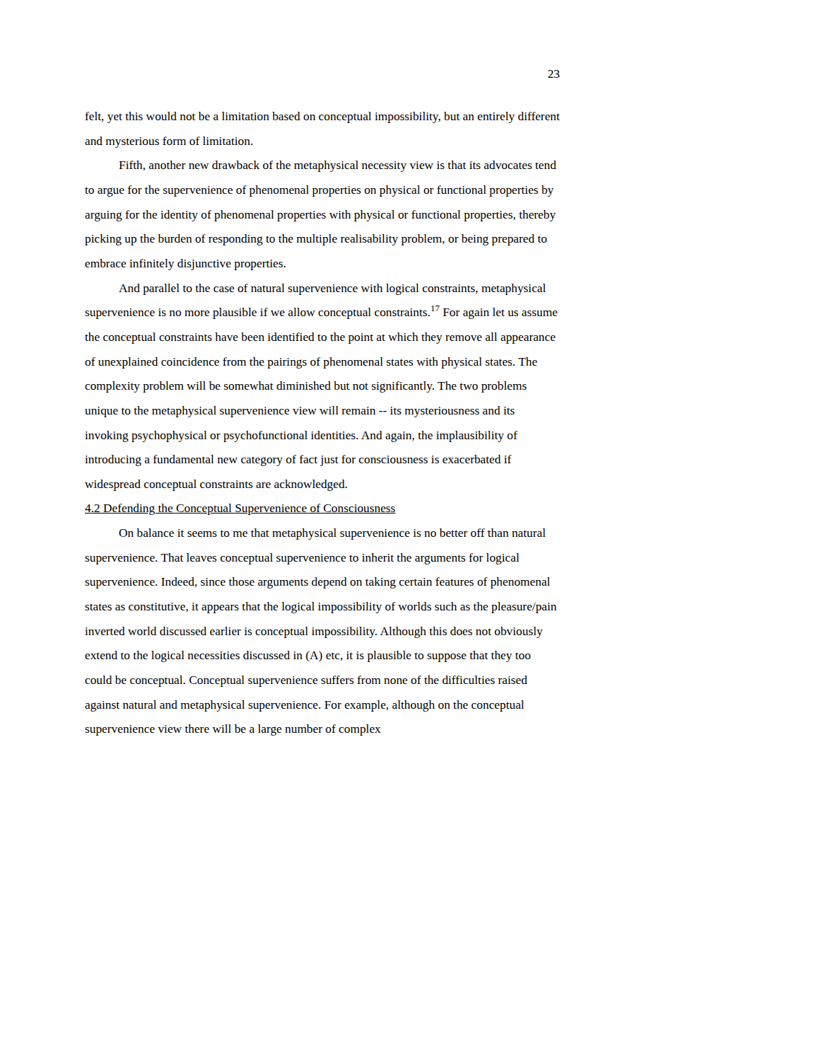23
felt, yet this would not be a limitation based on conceptual impossibility, but an entirely different and mysterious form of limitation.
Fifth, another new drawback of the metaphysical necessity view is that its advocates tend to argue for the supervenience of phenomenal properties on physical or functional properties by arguing for the identity of phenomenal properties with physical or functional properties, thereby picking up the burden of responding to the multiple realisability problem, or being prepared to embrace infinitely disjunctive properties.
And parallel to the case of natural supervenience with logical constraints, metaphysical supervenience is no more plausible if we allow conceptual constraints.17 For again let us assume the conceptual constraints have been identified to the point at which they remove all appearance of unexplained coincidence from the pairings of phenomenal states with physical states. The complexity problem will be somewhat diminished but not significantly. The two problems unique to the metaphysical supervenience view will remain -- its mysteriousness and its invoking psychophysical or psychofunctional identities. And again, the implausibility of introducing a fundamental new category of fact just for consciousness is exacerbated if widespread conceptual constraints are acknowledged.
4.2 Defending the Conceptual Supervenience of Consciousness
On balance it seems to me that metaphysical supervenience is no better off than natural supervenience. That leaves conceptual supervenience to inherit the arguments for logical supervenience. Indeed, since those arguments depend on taking certain features of phenomenal states as constitutive, it appears that the logical impossibility of worlds such as the pleasure/pain inverted world discussed earlier is conceptual impossibility. Although this does not obviously extend to the logical necessities discussed in (A) etc, it is plausible to suppose that they too could be conceptual. Conceptual supervenience suffers from none of the difficulties raised against natural and metaphysical supervenience. For example, although on the conceptual supervenience view there will be a large number of complex